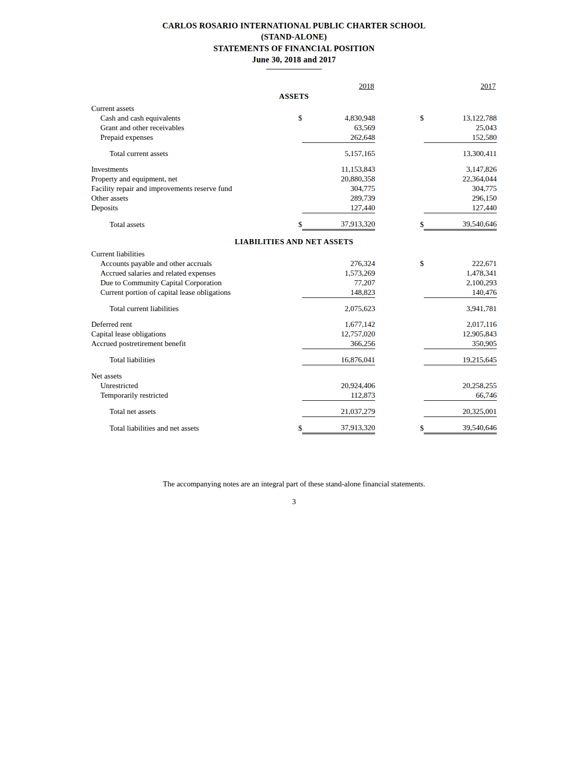CARLOS ROSARIO INTERNATIONAL PUBLIC CHARTER SCHOOL
(STAND-ALONE)
STATEMENTS OF FINANCIAL POSITION
June 30, 2018 and 2017
| | | 2018 | | | 2017 |
| ASSETS |
| Current assets | | | | | |
| Cash and cash equivalents | $ | 4,830,948 | | $ | 13,122,788 |
| Grant and other receivables | | 63,569 | | | 25,043 |
| Prepaid expenses | | 262,648 | | | 152,580 |
| Total current assets | | 5,157,165 | | | 13,300,411 |
| Investments | | 11,153,843 | | | 3,147,826 |
| Property and equipment, net | | 20,880,358 | | | 22,364,044 |
| Facility repair and improvements reserve fund | | 304,775 | | | 304,775 |
| Other assets | | 289,739 | | | 296,150 |
| Deposits | | 127,440 | | | 127,440 |
| Total assets | $ | 37,913,320 | | $ | 39,540,646 |
| LIABILITIES AND NET ASSETS |
| Current liabilities | | | | | |
| Accounts payable and other accruals | | 276,324 | | $ | 222,671 |
| Accrued salaries and related expenses | | 1,573,269 | | | 1,478,341 |
| Due to Community Capital Corporation | | 77,207 | | | 2,100,293 |
| Current portion of capital lease obligations | | 148,823 | | | 140,476 |
| Total current liabilities | | 2,075,623 | | | 3,941,781 |
| Deferred rent | | 1,677,142 | | | 2,017,116 |
| Capital lease obligations | | 12,757,020 | | | 12,905,843 |
| Accrued postretirement benefit | | 366,256 | | | 350,905 |
| Total liabilities | | 16,876,041 | | | 19,215,645 |
| Net assets | | | | | |
| Unrestricted | | 20,924,406 | | | 20,258,255 |
| Temporarily restricted | | 112,873 | | | 66,746 |
| Total net assets | | 21,037,279 | | | 20,325,001 |
| Total liabilities and net assets | $ | 37,913,320 | | $ | 39,540,646 |
The accompanying notes are an integral part of these stand-alone financial statements.
3